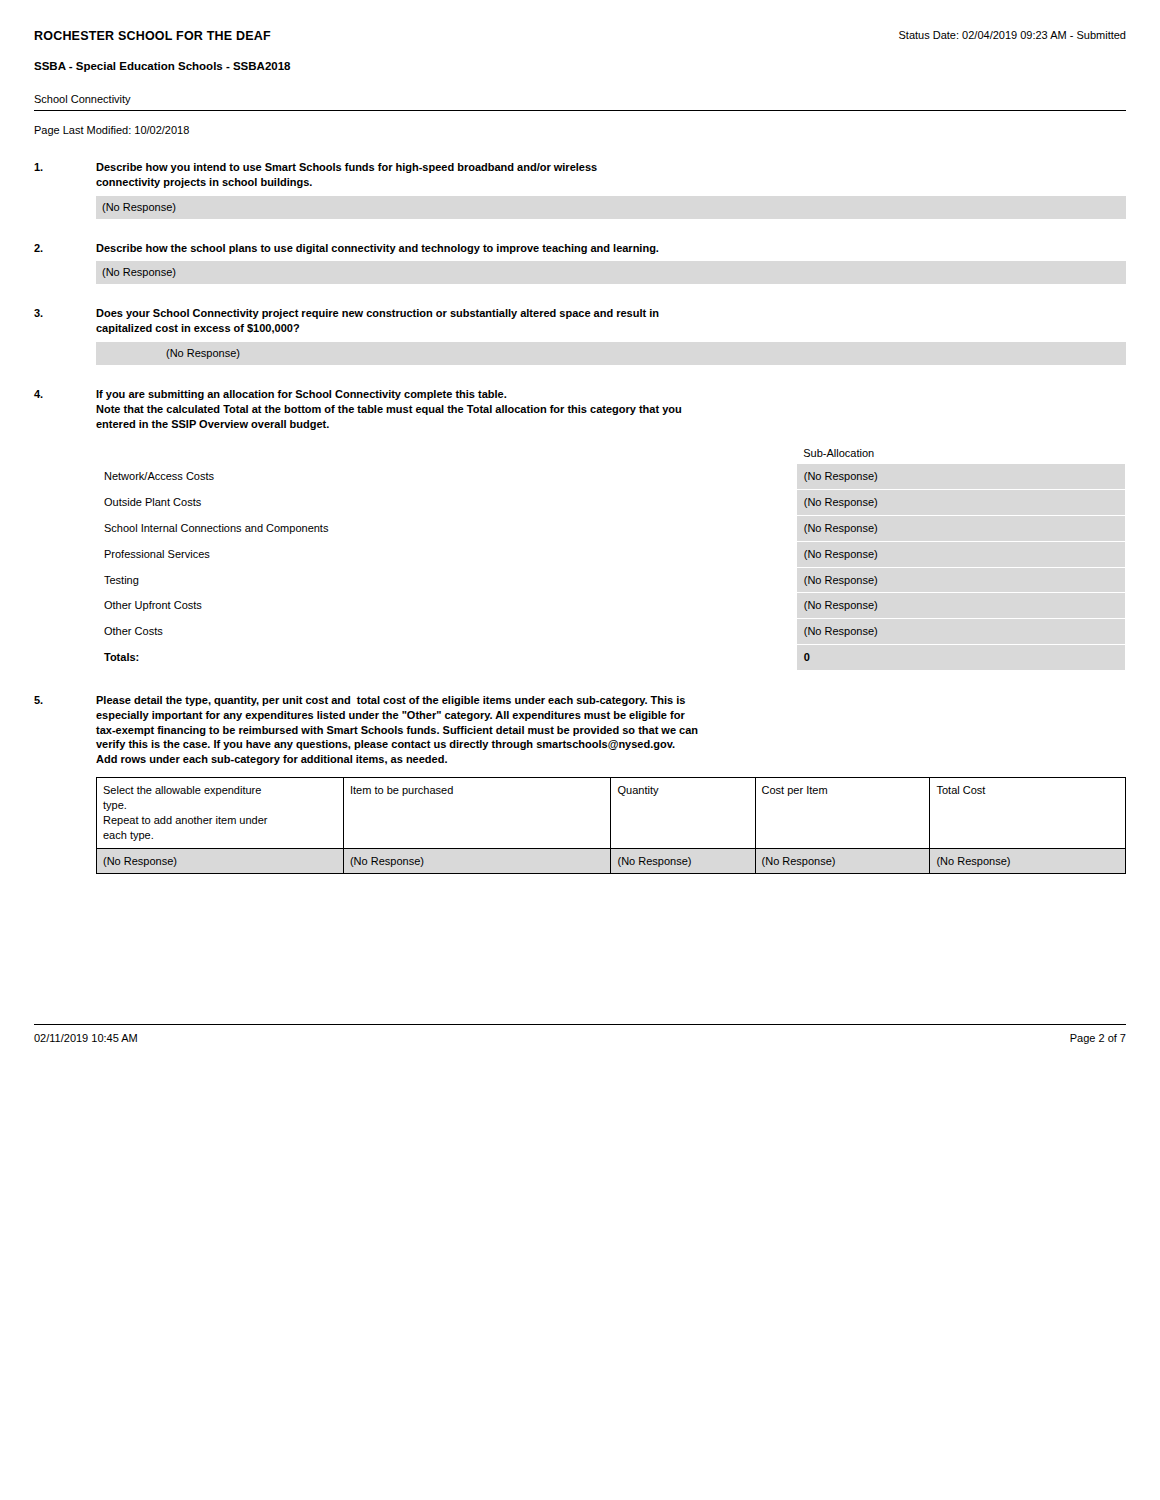ROCHESTER SCHOOL FOR THE DEAF
Status Date: 02/04/2019 09:23 AM - Submitted
SSBA - Special Education Schools - SSBA2018
School Connectivity
Page Last Modified: 10/02/2018
1.
Describe how you intend to use Smart Schools funds for high-speed broadband and/or wireless
connectivity projects in school buildings.
(No Response)
2.
Describe how the school plans to use digital connectivity and technology to improve teaching and learning.
(No Response)
3.
Does your School Connectivity project require new construction or substantially altered space and result in
capitalized cost in excess of $100,000?
(No Response)
4.
If you are submitting an allocation for School Connectivity complete this table.
Note that the calculated Total at the bottom of the table must equal the Total allocation for this category that you
entered in the SSIP Overview overall budget.
| | Sub-Allocation |
| Network/Access Costs | (No Response) |
| Outside Plant Costs | (No Response) |
| School Internal Connections and Components | (No Response) |
| Professional Services | (No Response) |
| Testing | (No Response) |
| Other Upfront Costs | (No Response) |
| Other Costs | (No Response) |
| Totals: | 0 |
5.
Please detail the type, quantity, per unit cost and total cost of the eligible items under each sub-category. This is
especially important for any expenditures listed under the "Other" category. All expenditures must be eligible for
tax-exempt financing to be reimbursed with Smart Schools funds. Sufficient detail must be provided so that we can
verify this is the case. If you have any questions, please contact us directly through smartschools@nysed.gov.
Add rows under each sub-category for additional items, as needed.
| Select the allowable expenditure type. Repeat to add another item under each type. | Item to be purchased | Quantity | Cost per Item | Total Cost |
| (No Response) | (No Response) | (No Response) | (No Response) | (No Response) |
02/11/2019 10:45 AM
Page 2 of 7